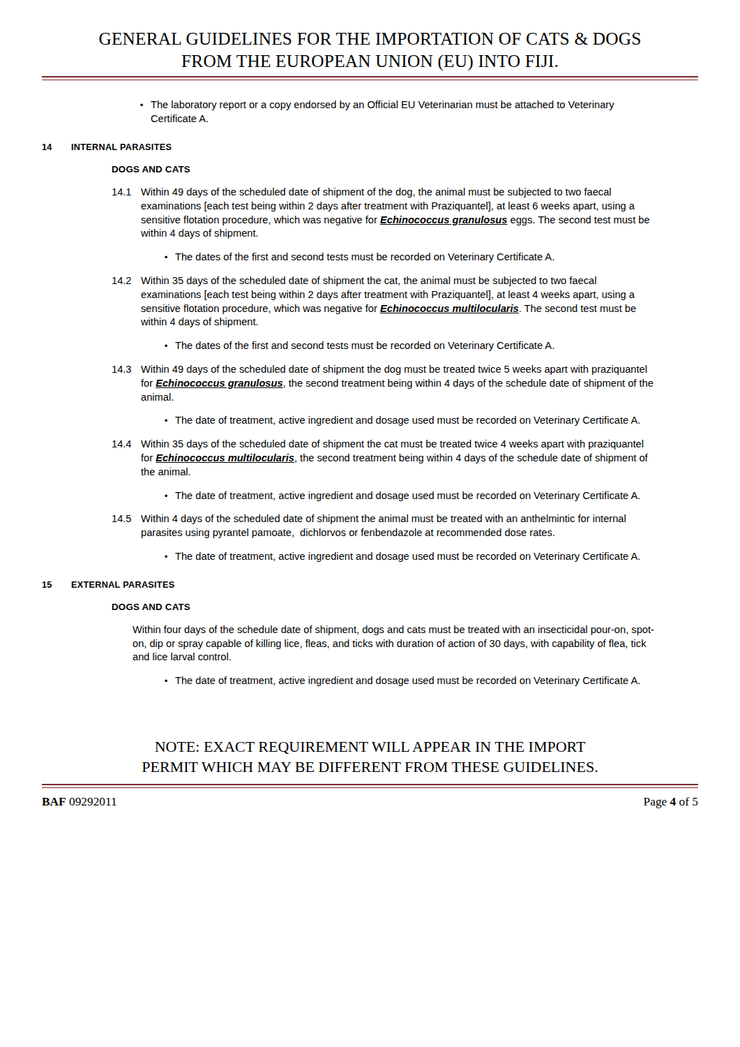GENERAL GUIDELINES FOR THE IMPORTATION OF CATS & DOGS
FROM THE EUROPEAN UNION (EU) INTO FIJI.
•
The laboratory report or a copy endorsed by an Official EU Veterinarian must be attached to Veterinary Certificate A.
14 INTERNAL PARASITES
DOGS AND CATS
14.1
Within 49 days of the scheduled date of shipment of the dog, the animal must be subjected to two faecal examinations [each test being within 2 days after treatment with Praziquantel], at least 6 weeks apart, using a sensitive flotation procedure, which was negative for Echinococcus granulosus eggs. The second test must be within 4 days of shipment.
•
The dates of the first and second tests must be recorded on Veterinary Certificate A.
14.2
Within 35 days of the scheduled date of shipment the cat, the animal must be subjected to two faecal examinations [each test being within 2 days after treatment with Praziquantel], at least 4 weeks apart, using a sensitive flotation procedure, which was negative for Echinococcus multilocularis. The second test must be within 4 days of shipment.
•
The dates of the first and second tests must be recorded on Veterinary Certificate A.
14.3
Within 49 days of the scheduled date of shipment the dog must be treated twice 5 weeks apart with praziquantel for Echinococcus granulosus, the second treatment being within 4 days of the schedule date of shipment of the animal.
•
The date of treatment, active ingredient and dosage used must be recorded on Veterinary Certificate A.
14.4
Within 35 days of the scheduled date of shipment the cat must be treated twice 4 weeks apart with praziquantel for Echinococcus multilocularis, the second treatment being within 4 days of the schedule date of shipment of the animal.
•
The date of treatment, active ingredient and dosage used must be recorded on Veterinary Certificate A.
14.5
Within 4 days of the scheduled date of shipment the animal must be treated with an anthelmintic for internal parasites using pyrantel pamoate, dichlorvos or fenbendazole at recommended dose rates.
•
The date of treatment, active ingredient and dosage used must be recorded on Veterinary Certificate A.
15 EXTERNAL PARASITES
DOGS AND CATS
Within four days of the schedule date of shipment, dogs and cats must be treated with an insecticidal pour-on, spot-on, dip or spray capable of killing lice, fleas, and ticks with duration of action of 30 days, with capability of flea, tick and lice larval control.
•
The date of treatment, active ingredient and dosage used must be recorded on Veterinary Certificate A.
NOTE: EXACT REQUIREMENT WILL APPEAR IN THE IMPORT
PERMIT WHICH MAY BE DIFFERENT FROM THESE GUIDELINES.
BAF 09292011
Page 4 of 5